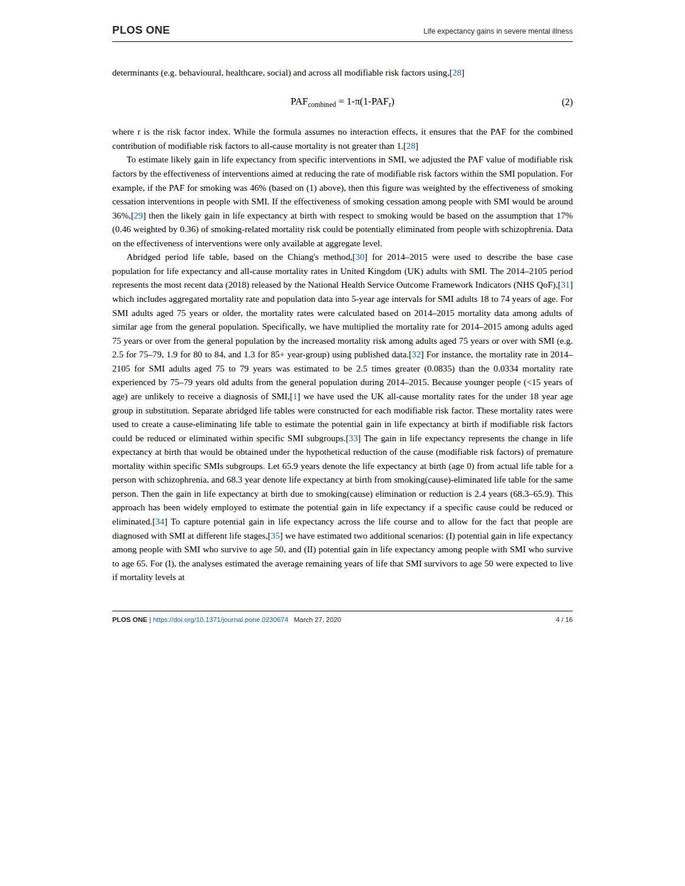PLOS ONE
Life expectancy gains in severe mental illness
determinants (e.g. behavioural, healthcare, social) and across all modifiable risk factors using,[28]
PAFcombined = 1-π(1-PAFr)
(2)
where r is the risk factor index. While the formula assumes no interaction effects, it ensures that the PAF for the combined contribution of modifiable risk factors to all-cause mortality is not greater than 1.[28]
To estimate likely gain in life expectancy from specific interventions in SMI, we adjusted the PAF value of modifiable risk factors by the effectiveness of interventions aimed at reducing the rate of modifiable risk factors within the SMI population. For example, if the PAF for smoking was 46% (based on (1) above), then this figure was weighted by the effectiveness of smoking cessation interventions in people with SMI. If the effectiveness of smoking cessation among people with SMI would be around 36%,[29] then the likely gain in life expectancy at birth with respect to smoking would be based on the assumption that 17% (0.46 weighted by 0.36) of smoking-related mortality risk could be potentially eliminated from people with schizophrenia. Data on the effectiveness of interventions were only available at aggregate level.
Abridged period life table, based on the Chiang's method,[30] for 2014–2015 were used to describe the base case population for life expectancy and all-cause mortality rates in United Kingdom (UK) adults with SMI. The 2014–2105 period represents the most recent data (2018) released by the National Health Service Outcome Framework Indicators (NHS QoF),[31] which includes aggregated mortality rate and population data into 5-year age intervals for SMI adults 18 to 74 years of age. For SMI adults aged 75 years or older, the mortality rates were calculated based on 2014–2015 mortality data among adults of similar age from the general population. Specifically, we have multiplied the mortality rate for 2014–2015 among adults aged 75 years or over from the general population by the increased mortality risk among adults aged 75 years or over with SMI (e.g. 2.5 for 75–79, 1.9 for 80 to 84, and 1.3 for 85+ year-group) using published data.[32] For instance, the mortality rate in 2014–2105 for SMI adults aged 75 to 79 years was estimated to be 2.5 times greater (0.0835) than the 0.0334 mortality rate experienced by 75–79 years old adults from the general population during 2014–2015. Because younger people (<15 years of age) are unlikely to receive a diagnosis of SMI,[1] we have used the UK all-cause mortality rates for the under 18 year age group in substitution. Separate abridged life tables were constructed for each modifiable risk factor. These mortality rates were used to create a cause-eliminating life table to estimate the potential gain in life expectancy at birth if modifiable risk factors could be reduced or eliminated within specific SMI subgroups.[33] The gain in life expectancy represents the change in life expectancy at birth that would be obtained under the hypothetical reduction of the cause (modifiable risk factors) of premature mortality within specific SMIs subgroups. Let 65.9 years denote the life expectancy at birth (age 0) from actual life table for a person with schizophrenia, and 68.3 year denote life expectancy at birth from smoking(cause)-eliminated life table for the same person. Then the gain in life expectancy at birth due to smoking(cause) elimination or reduction is 2.4 years (68.3–65.9). This approach has been widely employed to estimate the potential gain in life expectancy if a specific cause could be reduced or eliminated.[34] To capture potential gain in life expectancy across the life course and to allow for the fact that people are diagnosed with SMI at different life stages,[35] we have estimated two additional scenarios: (I) potential gain in life expectancy among people with SMI who survive to age 50, and (II) potential gain in life expectancy among people with SMI who survive to age 65. For (I), the analyses estimated the average remaining years of life that SMI survivors to age 50 were expected to live if mortality levels at
PLOS ONE | https://doi.org/10.1371/journal.pone.0230674 March 27, 2020
4 / 16